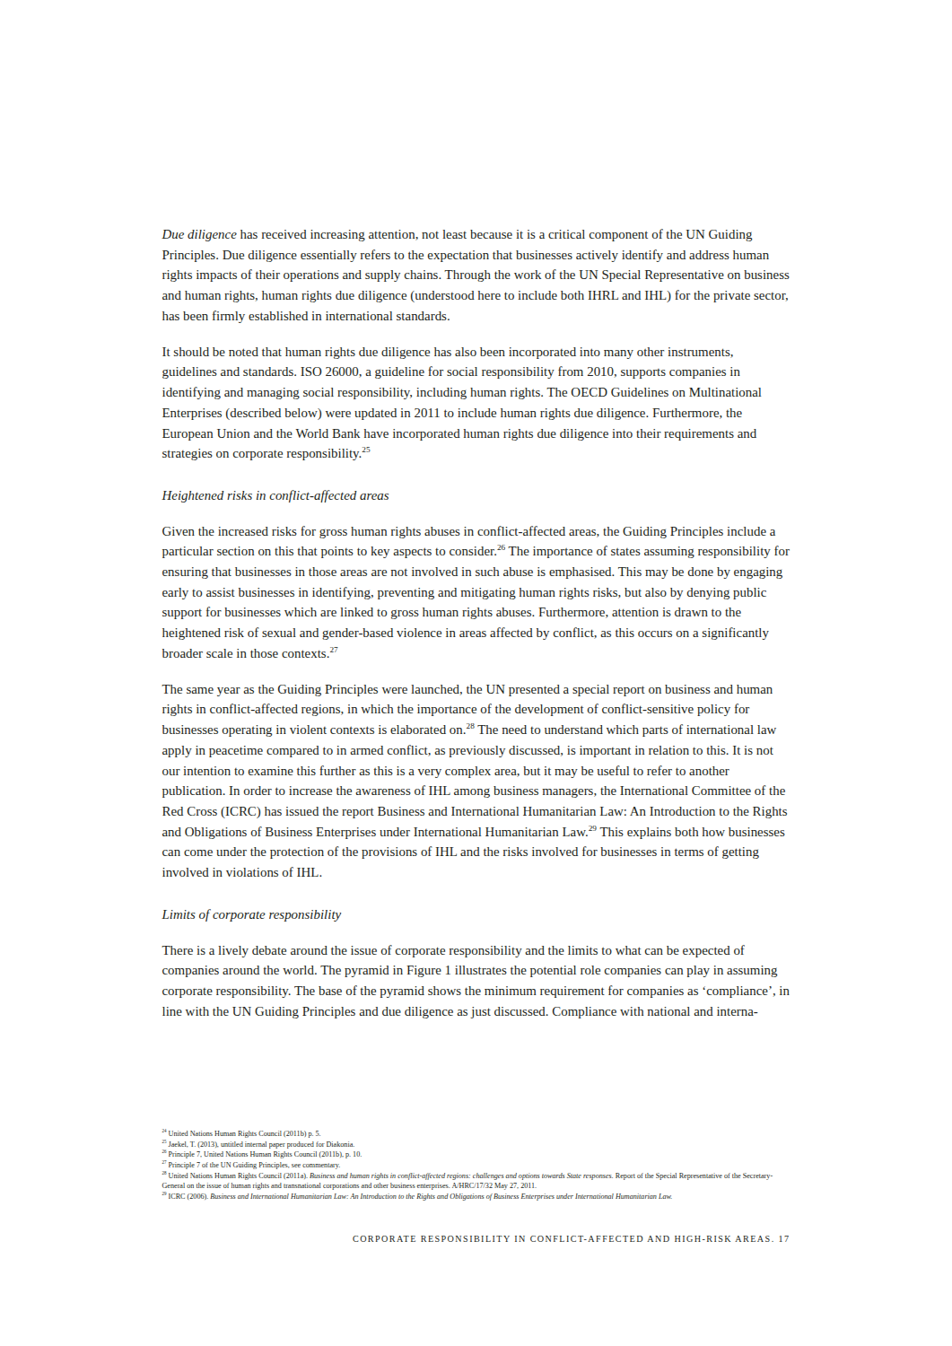Due diligence has received increasing attention, not least because it is a critical component of the UN Guiding Principles. Due diligence essentially refers to the expectation that businesses actively identify and address human rights impacts of their operations and supply chains. Through the work of the UN Special Representative on business and human rights, human rights due diligence (understood here to include both IHRL and IHL) for the private sector, has been firmly established in international standards.
It should be noted that human rights due diligence has also been incorporated into many other instruments, guidelines and standards. ISO 26000, a guideline for social responsibility from 2010, supports companies in identifying and managing social responsibility, including human rights. The OECD Guidelines on Multinational Enterprises (described below) were updated in 2011 to include human rights due diligence. Furthermore, the European Union and the World Bank have incorporated human rights due diligence into their requirements and strategies on corporate responsibility.25
Heightened risks in conflict-affected areas
Given the increased risks for gross human rights abuses in conflict-affected areas, the Guiding Principles include a particular section on this that points to key aspects to consider.26 The importance of states assuming responsibility for ensuring that businesses in those areas are not involved in such abuse is emphasised. This may be done by engaging early to assist businesses in identifying, preventing and mitigating human rights risks, but also by denying public support for businesses which are linked to gross human rights abuses. Furthermore, attention is drawn to the heightened risk of sexual and gender-based violence in areas affected by conflict, as this occurs on a significantly broader scale in those contexts.27
The same year as the Guiding Principles were launched, the UN presented a special report on business and human rights in conflict-affected regions, in which the importance of the development of conflict-sensitive policy for businesses operating in violent contexts is elaborated on.28 The need to understand which parts of international law apply in peacetime compared to in armed conflict, as previously discussed, is important in relation to this. It is not our intention to examine this further as this is a very complex area, but it may be useful to refer to another publication. In order to increase the awareness of IHL among business managers, the International Committee of the Red Cross (ICRC) has issued the report Business and International Humanitarian Law: An Introduction to the Rights and Obligations of Business Enterprises under International Humanitarian Law.29 This explains both how businesses can come under the protection of the provisions of IHL and the risks involved for businesses in terms of getting involved in violations of IHL.
Limits of corporate responsibility
There is a lively debate around the issue of corporate responsibility and the limits to what can be expected of companies around the world. The pyramid in Figure 1 illustrates the potential role companies can play in assuming corporate responsibility. The base of the pyramid shows the minimum requirement for companies as ‘compliance’, in line with the UN Guiding Principles and due diligence as just discussed. Compliance with national and interna-
24 United Nations Human Rights Council (2011b) p. 5.
25 Jaekel, T. (2013), untitled internal paper produced for Diakonia.
26 Principle 7, United Nations Human Rights Council (2011b), p. 10.
27 Principle 7 of the UN Guiding Principles, see commentary.
28 United Nations Human Rights Council (2011a). Business and human rights in conflict-affected regions: challenges and options towards State responses. Report of the Special Representative of the Secretary-General on the issue of human rights and transnational corporations and other business enterprises. A/HRC/17/32 May 27, 2011.
29 ICRC (2006). Business and International Humanitarian Law: An Introduction to the Rights and Obligations of Business Enterprises under International Humanitarian Law.
CORPORATE RESPONSIBILITY IN CONFLICT-AFFECTED AND HIGH-RISK AREAS. 17